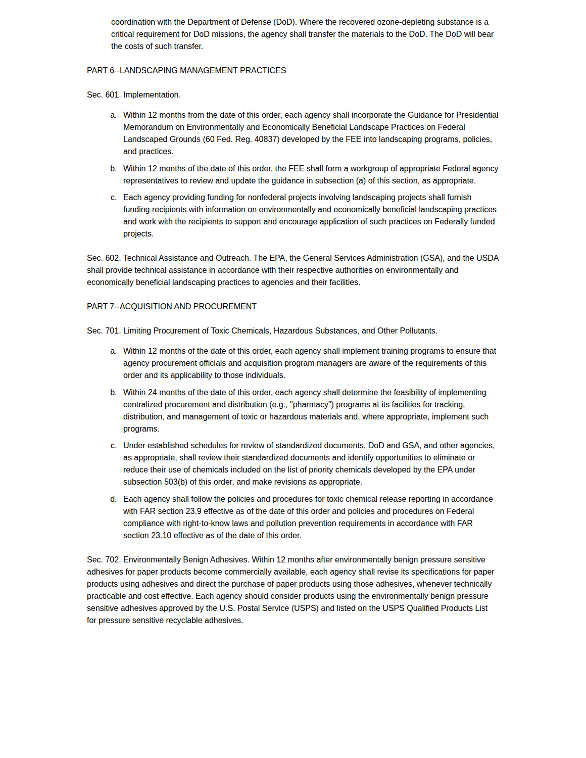coordination with the Department of Defense (DoD). Where the recovered ozone-depleting substance is a critical requirement for DoD missions, the agency shall transfer the materials to the DoD. The DoD will bear the costs of such transfer.
PART 6--LANDSCAPING MANAGEMENT PRACTICES
Sec. 601. Implementation.
Within 12 months from the date of this order, each agency shall incorporate the Guidance for Presidential Memorandum on Environmentally and Economically Beneficial Landscape Practices on Federal Landscaped Grounds (60 Fed. Reg. 40837) developed by the FEE into landscaping programs, policies, and practices.
Within 12 months of the date of this order, the FEE shall form a workgroup of appropriate Federal agency representatives to review and update the guidance in subsection (a) of this section, as appropriate.
Each agency providing funding for nonfederal projects involving landscaping projects shall furnish funding recipients with information on environmentally and economically beneficial landscaping practices and work with the recipients to support and encourage application of such practices on Federally funded projects.
Sec. 602. Technical Assistance and Outreach. The EPA, the General Services Administration (GSA), and the USDA shall provide technical assistance in accordance with their respective authorities on environmentally and economically beneficial landscaping practices to agencies and their facilities.
PART 7--ACQUISITION AND PROCUREMENT
Sec. 701. Limiting Procurement of Toxic Chemicals, Hazardous Substances, and Other Pollutants.
Within 12 months of the date of this order, each agency shall implement training programs to ensure that agency procurement officials and acquisition program managers are aware of the requirements of this order and its applicability to those individuals.
Within 24 months of the date of this order, each agency shall determine the feasibility of implementing centralized procurement and distribution (e.g., "pharmacy") programs at its facilities for tracking, distribution, and management of toxic or hazardous materials and, where appropriate, implement such programs.
Under established schedules for review of standardized documents, DoD and GSA, and other agencies, as appropriate, shall review their standardized documents and identify opportunities to eliminate or reduce their use of chemicals included on the list of priority chemicals developed by the EPA under subsection 503(b) of this order, and make revisions as appropriate.
Each agency shall follow the policies and procedures for toxic chemical release reporting in accordance with FAR section 23.9 effective as of the date of this order and policies and procedures on Federal compliance with right-to-know laws and pollution prevention requirements in accordance with FAR section 23.10 effective as of the date of this order.
Sec. 702. Environmentally Benign Adhesives. Within 12 months after environmentally benign pressure sensitive adhesives for paper products become commercially available, each agency shall revise its specifications for paper products using adhesives and direct the purchase of paper products using those adhesives, whenever technically practicable and cost effective. Each agency should consider products using the environmentally benign pressure sensitive adhesives approved by the U.S. Postal Service (USPS) and listed on the USPS Qualified Products List for pressure sensitive recyclable adhesives.